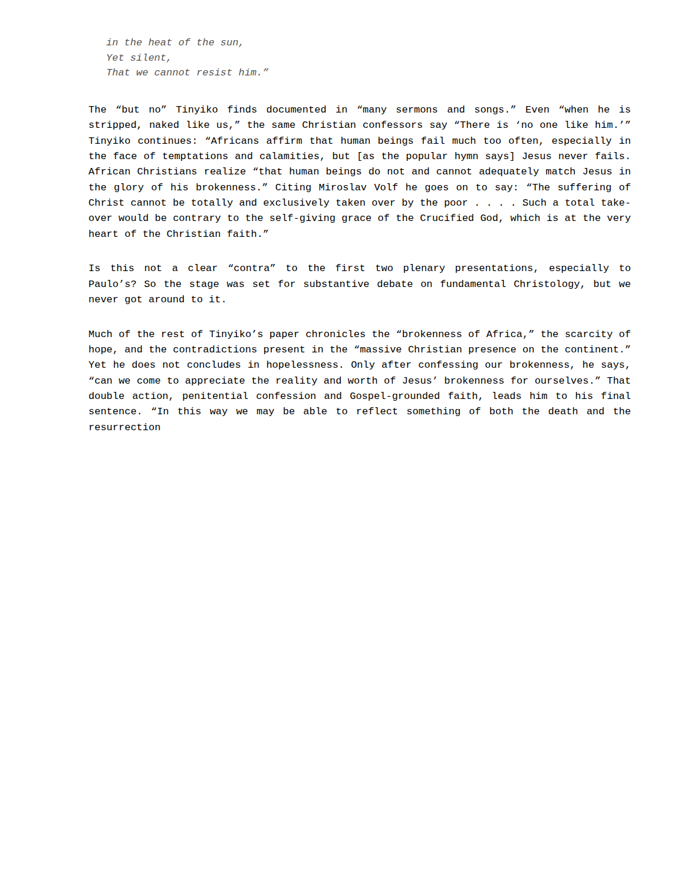in the heat of the sun,
Yet silent,
That we cannot resist him.”
The “but no” Tinyiko finds documented in “many sermons and songs.” Even “when he is stripped, naked like us,” the same Christian confessors say “There is ‘no one like him.’” Tinyiko continues: “Africans affirm that human beings fail much too often, especially in the face of temptations and calamities, but [as the popular hymn says] Jesus never fails. African Christians realize “that human beings do not and cannot adequately match Jesus in the glory of his brokenness.” Citing Miroslav Volf he goes on to say: “The suffering of Christ cannot be totally and exclusively taken over by the poor . . . . Such a total take-over would be contrary to the self-giving grace of the Crucified God, which is at the very heart of the Christian faith.”
Is this not a clear “contra” to the first two plenary presentations, especially to Paulo’s? So the stage was set for substantive debate on fundamental Christology, but we never got around to it.
Much of the rest of Tinyiko’s paper chronicles the “brokenness of Africa,” the scarcity of hope, and the contradictions present in the “massive Christian presence on the continent.” Yet he does not concludes in hopelessness. Only after confessing our brokenness, he says, “can we come to appreciate the reality and worth of Jesus’ brokenness for ourselves.” That double action, penitential confession and Gospel-grounded faith, leads him to his final sentence. “In this way we may be able to reflect something of both the death and the resurrection